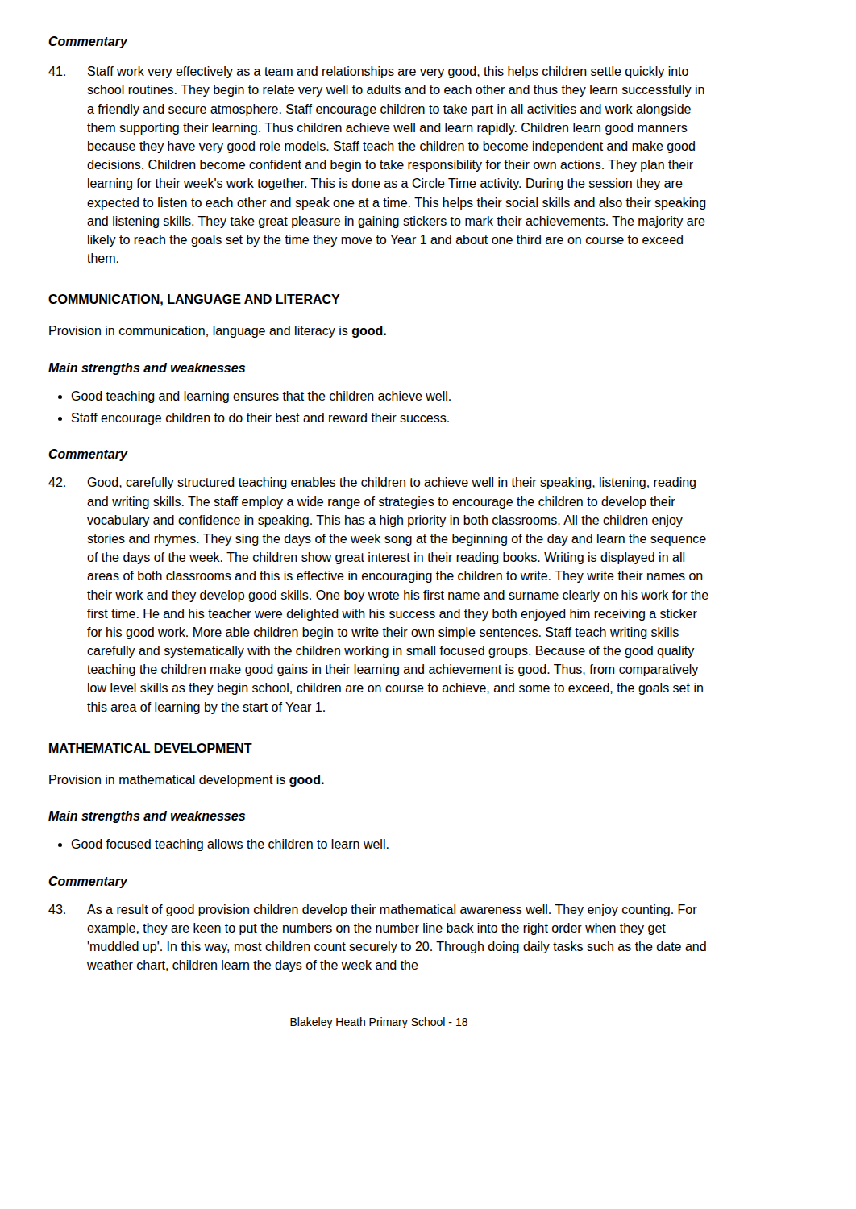Commentary
41. Staff work very effectively as a team and relationships are very good, this helps children settle quickly into school routines. They begin to relate very well to adults and to each other and thus they learn successfully in a friendly and secure atmosphere. Staff encourage children to take part in all activities and work alongside them supporting their learning. Thus children achieve well and learn rapidly. Children learn good manners because they have very good role models. Staff teach the children to become independent and make good decisions. Children become confident and begin to take responsibility for their own actions. They plan their learning for their week's work together. This is done as a Circle Time activity. During the session they are expected to listen to each other and speak one at a time. This helps their social skills and also their speaking and listening skills. They take great pleasure in gaining stickers to mark their achievements. The majority are likely to reach the goals set by the time they move to Year 1 and about one third are on course to exceed them.
Communication, Language and Literacy
Provision in communication, language and literacy is good.
Main strengths and weaknesses
Good teaching and learning ensures that the children achieve well.
Staff encourage children to do their best and reward their success.
Commentary
42. Good, carefully structured teaching enables the children to achieve well in their speaking, listening, reading and writing skills. The staff employ a wide range of strategies to encourage the children to develop their vocabulary and confidence in speaking. This has a high priority in both classrooms. All the children enjoy stories and rhymes. They sing the days of the week song at the beginning of the day and learn the sequence of the days of the week. The children show great interest in their reading books. Writing is displayed in all areas of both classrooms and this is effective in encouraging the children to write. They write their names on their work and they develop good skills. One boy wrote his first name and surname clearly on his work for the first time. He and his teacher were delighted with his success and they both enjoyed him receiving a sticker for his good work. More able children begin to write their own simple sentences. Staff teach writing skills carefully and systematically with the children working in small focused groups. Because of the good quality teaching the children make good gains in their learning and achievement is good. Thus, from comparatively low level skills as they begin school, children are on course to achieve, and some to exceed, the goals set in this area of learning by the start of Year 1.
Mathematical Development
Provision in mathematical development is good.
Main strengths and weaknesses
Good focused teaching allows the children to learn well.
Commentary
43. As a result of good provision children develop their mathematical awareness well. They enjoy counting. For example, they are keen to put the numbers on the number line back into the right order when they get 'muddled up'. In this way, most children count securely to 20. Through doing daily tasks such as the date and weather chart, children learn the days of the week and the
Blakeley Heath Primary School - 18